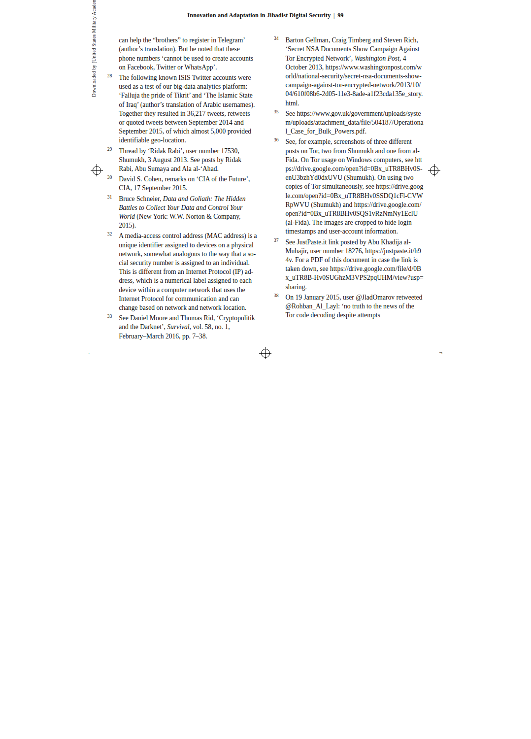⌐
¬
⌐
¬
Downloaded by [United States Military Academy] at 08:27 26 September 2017
Innovation and Adaptation in Jihadist Digital Security|99
can help the “brothers” to register in Telegram’ (author’s translation). But he noted that these phone numbers ‘cannot be used to create accounts on Facebook, Twitter or WhatsApp’.
28
The following known ISIS Twitter accounts were used as a test of our big-data analytics platform: ‘Falluja the pride of Tikrit’ and ‘The Islamic State of Iraq’ (author’s translation of Arabic usernames). Together they resulted in 36,217 tweets, retweets or quoted tweets between September 2014 and September 2015, of which almost 5,000 provided identifiable geo-location.
29
Thread by ‘Ridak Rabi’, user number 17530, Shumukh, 3 August 2013. See posts by Ridak Rabi, Abu Sumaya and Ala al-‘Ahad.
30
David S. Cohen, remarks on ‘CIA of the Future’, CIA, 17 September 2015.
31
Bruce Schneier, Data and Goliath: The Hidden Battles to Collect Your Data and Control Your World (New York: W.W. Norton & Company, 2015).
32
A media-access control address (MAC address) is a unique identifier assigned to devices on a physical network, somewhat analogous to the way that a social security number is assigned to an individual. This is different from an Internet Protocol (IP) address, which is a numerical label assigned to each device within a computer network that uses the Internet Protocol for communication and can change based on network and network location.
33
See Daniel Moore and Thomas Rid, ‘Cryptopolitik and the Darknet’, Survival, vol. 58, no. 1, February–March 2016, pp. 7–38.
34
Barton Gellman, Craig Timberg and Steven Rich, ‘Secret NSA Documents Show Campaign Against Tor Encrypted Network’, Washington Post, 4 October 2013, https://www.washingtonpost.com/world/national-security/secret-nsa-documents-show-campaign-against-tor-encrypted-network/2013/10/04/610f08b6-2d05-11e3-8ade-a1f23cda135e_story.html.
35
See https://www.gov.uk/government/uploads/system/uploads/attachment_data/file/504187/Operational_Case_for_Bulk_Powers.pdf.
36
See, for example, screenshots of three different posts on Tor, two from Shumukh and one from al-Fida. On Tor usage on Windows computers, see https://drive.google.com/open?id=0Bx_uTR8BHv0S-enU3bzhYd0dxUVU (Shumukh). On using two copies of Tor simultaneously, see https://drive.google.com/open?id=0Bx_uTR8BHv0SSDQ1cFl-CVWRpWVU (Shumukh) and https://drive.google.com/open?id=0Bx_uTR8BHv0SQS1vRzNmNy1EclU (al-Fida). The images are cropped to hide login timestamps and user-account information.
37
See JustPaste.it link posted by Abu Khadija al-Muhajir, user number 18276, https://justpaste.it/h94v. For a PDF of this document in case the link is taken down, see https://drive.google.com/file/d/0Bx_uTR8B-Hv0SUGhzM3VPS2pqUHM/view?usp=sharing.
38
On 19 January 2015, user @JladOmarov retweeted @Rohban_Al_Layl: ‘no truth to the news of the Tor code decoding despite attempts